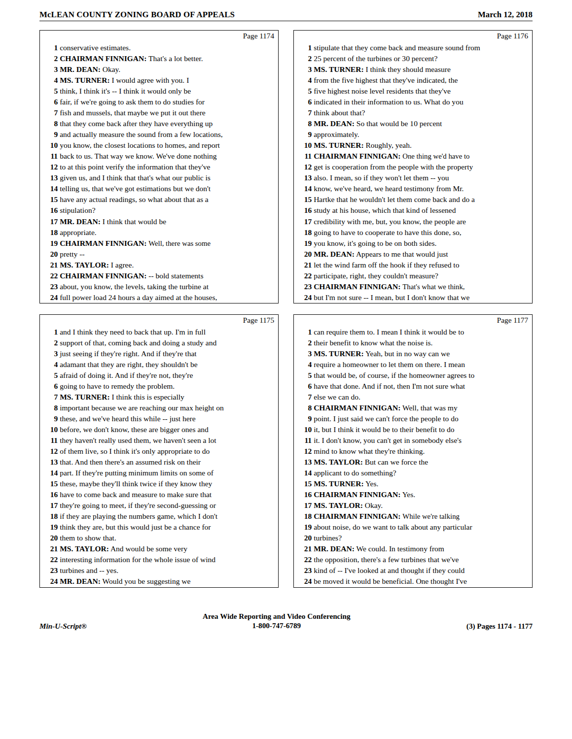McLEAN COUNTY ZONING BOARD OF APPEALS
March 12, 2018
Page 1174
| 1 | conservative estimates. |
| 2 | CHAIRMAN FINNIGAN: That's a lot better. |
| 3 | MR. DEAN: Okay. |
| 4 | MS. TURNER: I would agree with you. I |
| 5 | think, I think it's -- I think it would only be |
| 6 | fair, if we're going to ask them to do studies for |
| 7 | fish and mussels, that maybe we put it out there |
| 8 | that they come back after they have everything up |
| 9 | and actually measure the sound from a few locations, |
| 10 | you know, the closest locations to homes, and report |
| 11 | back to us. That way we know. We've done nothing |
| 12 | to at this point verify the information that they've |
| 13 | given us, and I think that that's what our public is |
| 14 | telling us, that we've got estimations but we don't |
| 15 | have any actual readings, so what about that as a |
| 16 | stipulation? |
| 17 | MR. DEAN: I think that would be |
| 18 | appropriate. |
| 19 | CHAIRMAN FINNIGAN: Well, there was some |
| 20 | pretty -- |
| 21 | MS. TAYLOR: I agree. |
| 22 | CHAIRMAN FINNIGAN: -- bold statements |
| 23 | about, you know, the levels, taking the turbine at |
| 24 | full power load 24 hours a day aimed at the houses, |
Page 1175
| 1 | and I think they need to back that up. I'm in full |
| 2 | support of that, coming back and doing a study and |
| 3 | just seeing if they're right. And if they're that |
| 4 | adamant that they are right, they shouldn't be |
| 5 | afraid of doing it. And if they're not, they're |
| 6 | going to have to remedy the problem. |
| 7 | MS. TURNER: I think this is especially |
| 8 | important because we are reaching our max height on |
| 9 | these, and we've heard this while -- just here |
| 10 | before, we don't know, these are bigger ones and |
| 11 | they haven't really used them, we haven't seen a lot |
| 12 | of them live, so I think it's only appropriate to do |
| 13 | that. And then there's an assumed risk on their |
| 14 | part. If they're putting minimum limits on some of |
| 15 | these, maybe they'll think twice if they know they |
| 16 | have to come back and measure to make sure that |
| 17 | they're going to meet, if they're second-guessing or |
| 18 | if they are playing the numbers game, which I don't |
| 19 | think they are, but this would just be a chance for |
| 20 | them to show that. |
| 21 | MS. TAYLOR: And would be some very |
| 22 | interesting information for the whole issue of wind |
| 23 | turbines and -- yes. |
| 24 | MR. DEAN: Would you be suggesting we |
Page 1176
| 1 | stipulate that they come back and measure sound from |
| 2 | 25 percent of the turbines or 30 percent? |
| 3 | MS. TURNER: I think they should measure |
| 4 | from the five highest that they've indicated, the |
| 5 | five highest noise level residents that they've |
| 6 | indicated in their information to us. What do you |
| 7 | think about that? |
| 8 | MR. DEAN: So that would be 10 percent |
| 9 | approximately. |
| 10 | MS. TURNER: Roughly, yeah. |
| 11 | CHAIRMAN FINNIGAN: One thing we'd have to |
| 12 | get is cooperation from the people with the property |
| 13 | also. I mean, so if they won't let them -- you |
| 14 | know, we've heard, we heard testimony from Mr. |
| 15 | Hartke that he wouldn't let them come back and do a |
| 16 | study at his house, which that kind of lessened |
| 17 | credibility with me, but, you know, the people are |
| 18 | going to have to cooperate to have this done, so, |
| 19 | you know, it's going to be on both sides. |
| 20 | MR. DEAN: Appears to me that would just |
| 21 | let the wind farm off the hook if they refused to |
| 22 | participate, right, they couldn't measure? |
| 23 | CHAIRMAN FINNIGAN: That's what we think, |
| 24 | but I'm not sure -- I mean, but I don't know that we |
Page 1177
| 1 | can require them to. I mean I think it would be to |
| 2 | their benefit to know what the noise is. |
| 3 | MS. TURNER: Yeah, but in no way can we |
| 4 | require a homeowner to let them on there. I mean |
| 5 | that would be, of course, if the homeowner agrees to |
| 6 | have that done. And if not, then I'm not sure what |
| 7 | else we can do. |
| 8 | CHAIRMAN FINNIGAN: Well, that was my |
| 9 | point. I just said we can't force the people to do |
| 10 | it, but I think it would be to their benefit to do |
| 11 | it. I don't know, you can't get in somebody else's |
| 12 | mind to know what they're thinking. |
| 13 | MS. TAYLOR: But can we force the |
| 14 | applicant to do something? |
| 15 | MS. TURNER: Yes. |
| 16 | CHAIRMAN FINNIGAN: Yes. |
| 17 | MS. TAYLOR: Okay. |
| 18 | CHAIRMAN FINNIGAN: While we're talking |
| 19 | about noise, do we want to talk about any particular |
| 20 | turbines? |
| 21 | MR. DEAN: We could. In testimony from |
| 22 | the opposition, there's a few turbines that we've |
| 23 | kind of -- I've looked at and thought if they could |
| 24 | be moved it would be beneficial. One thought I've |
Min-U-Script®
Area Wide Reporting and Video Conferencing
1-800-747-6789
(3) Pages 1174 - 1177